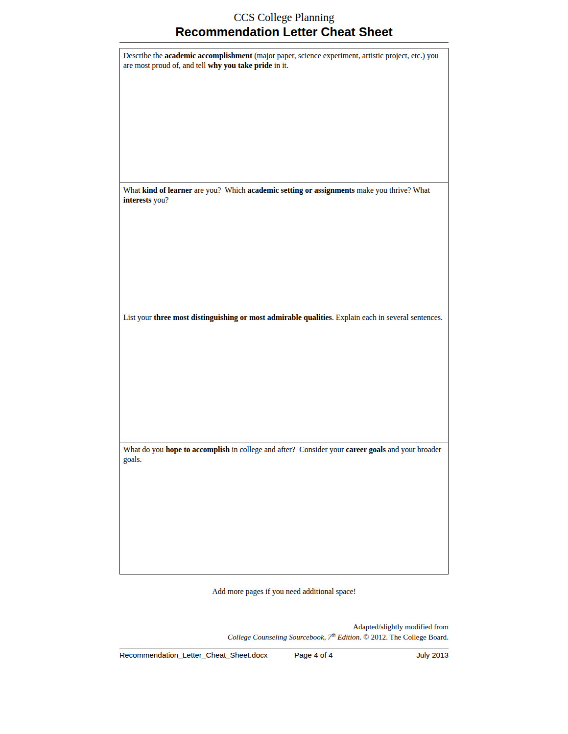CCS College Planning
Recommendation Letter Cheat Sheet
| Describe the academic accomplishment (major paper, science experiment, artistic project, etc.) you are most proud of, and tell why you take pride in it. |
| What kind of learner are you? Which academic setting or assignments make you thrive? What interests you? |
| List your three most distinguishing or most admirable qualities . Explain each in several sentences. |
| What do you hope to accomplish in college and after? Consider your career goals and your broader goals. |
Add more pages if you need additional space!
Adapted/slightly modified from
College Counseling Sourcebook, 7th Edition. © 2012. The College Board.
Recommendation_Letter_Cheat_Sheet.docx
Page 4 of 4
July 2013